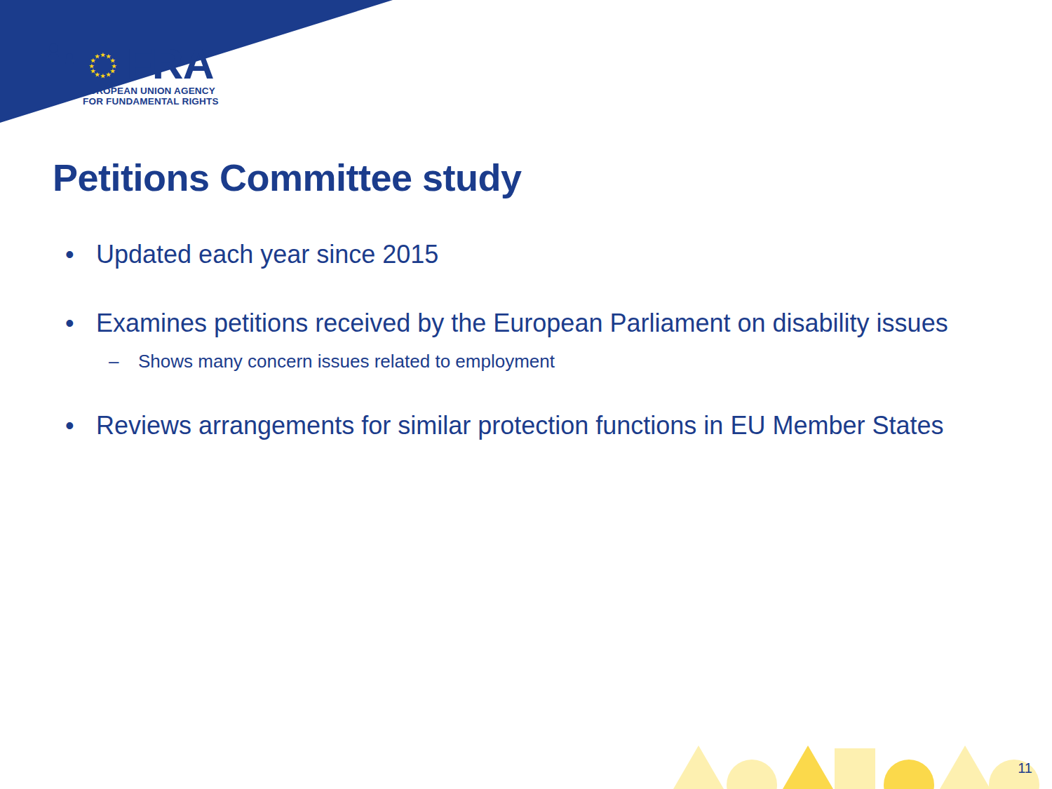★ ★ ★ ★ ★ ★ ★ ★ ★ ★ ★ ★ FRA
EUROPEAN UNION AGENCY
FOR FUNDAMENTAL RIGHTS
Petitions Committee study
Updated each year since 2015
Examines petitions received by the European Parliament on disability issues
Shows many concern issues related to employment
Reviews arrangements for similar protection functions in EU Member States
11